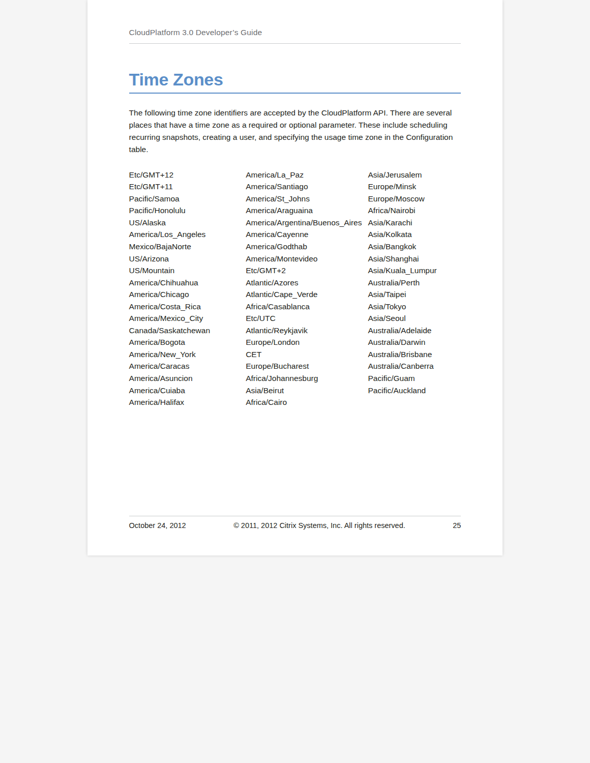CloudPlatform 3.0 Developer’s Guide
Time Zones
The following time zone identifiers are accepted by the CloudPlatform API. There are several places that have a time zone as a required or optional parameter. These include scheduling recurring snapshots, creating a user, and specifying the usage time zone in the Configuration table.
Etc/GMT+12
Etc/GMT+11
Pacific/Samoa
Pacific/Honolulu
US/Alaska
America/Los_Angeles
Mexico/BajaNorte
US/Arizona
US/Mountain
America/Chihuahua
America/Chicago
America/Costa_Rica
America/Mexico_City
Canada/Saskatchewan
America/Bogota
America/New_York
America/Caracas
America/Asuncion
America/Cuiaba
America/Halifax
America/La_Paz
America/Santiago
America/St_Johns
America/Araguaina
America/Argentina/Buenos_Aires
America/Cayenne
America/Godthab
America/Montevideo
Etc/GMT+2
Atlantic/Azores
Atlantic/Cape_Verde
Africa/Casablanca
Etc/UTC
Atlantic/Reykjavik
Europe/London
CET
Europe/Bucharest
Africa/Johannesburg
Asia/Beirut
Africa/Cairo
Asia/Jerusalem
Europe/Minsk
Europe/Moscow
Africa/Nairobi
Asia/Karachi
Asia/Kolkata
Asia/Bangkok
Asia/Shanghai
Asia/Kuala_Lumpur
Australia/Perth
Asia/Taipei
Asia/Tokyo
Asia/Seoul
Australia/Adelaide
Australia/Darwin
Australia/Brisbane
Australia/Canberra
Pacific/Guam
Pacific/Auckland
October 24, 2012 © 2011, 2012 Citrix Systems, Inc. All rights reserved. 25